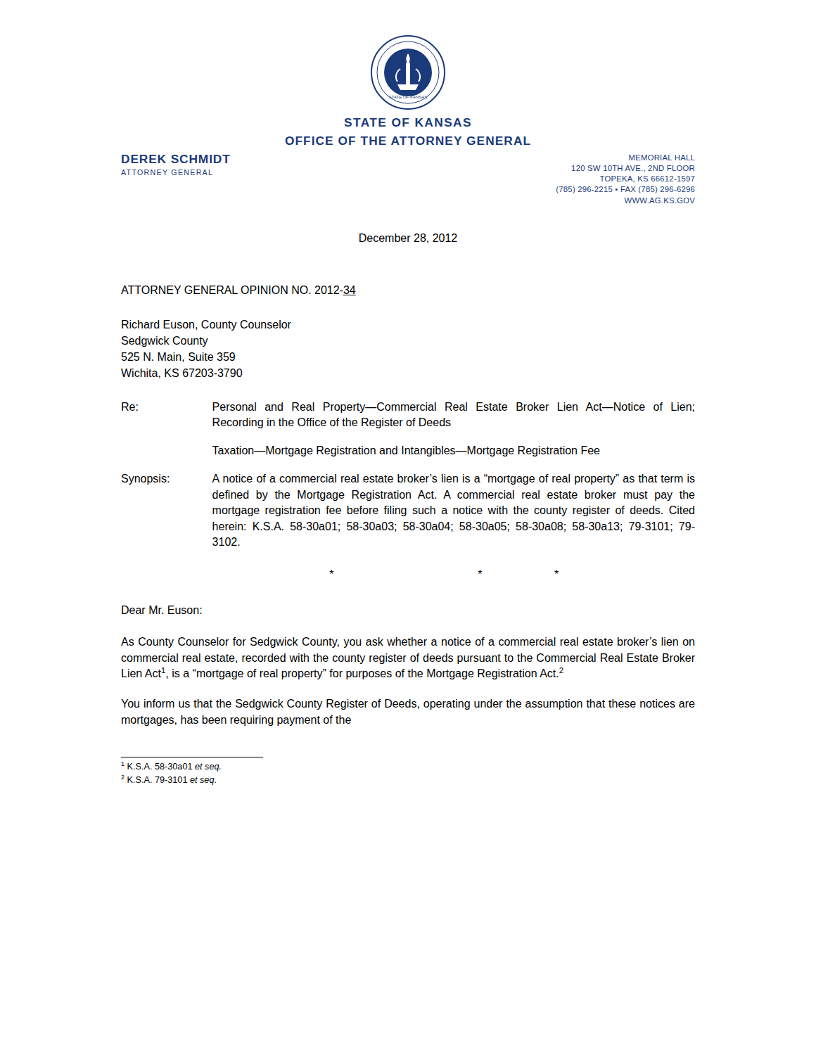STATE OF KANSAS
STATE OF KANSAS
OFFICE OF THE ATTORNEY GENERAL
DEREK SCHMIDT
ATTORNEY GENERAL
MEMORIAL HALL
120 SW 10TH AVE., 2ND FLOOR
TOPEKA, KS 66612-1597
(785) 296-2215 • FAX (785) 296-6296
WWW.AG.KS.GOV
December 28, 2012
ATTORNEY GENERAL OPINION NO. 2012-34
Richard Euson, County Counselor
Sedgwick County
525 N. Main, Suite 359
Wichita, KS 67203-3790
| Re: | Personal and Real Property—Commercial Real Estate Broker Lien Act—Notice of Lien; Recording in the Office of the Register of Deeds |
| | Taxation—Mortgage Registration and Intangibles—Mortgage Registration Fee |
| Synopsis: | A notice of a commercial real estate broker’s lien is a “mortgage of real property” as that term is defined by the Mortgage Registration Act. A commercial real estate broker must pay the mortgage registration fee before filing such a notice with the county register of deeds. Cited herein: K.S.A. 58-30a01; 58-30a03; 58-30a04; 58-30a05; 58-30a08; 58-30a13; 79-3101; 79-3102. |
***
Dear Mr. Euson:
As County Counselor for Sedgwick County, you ask whether a notice of a commercial real estate broker’s lien on commercial real estate, recorded with the county register of deeds pursuant to the Commercial Real Estate Broker Lien Act1, is a “mortgage of real property” for purposes of the Mortgage Registration Act.2
You inform us that the Sedgwick County Register of Deeds, operating under the assumption that these notices are mortgages, has been requiring payment of the
1 K.S.A. 58-30a01 et seq.
2 K.S.A. 79-3101 et seq.